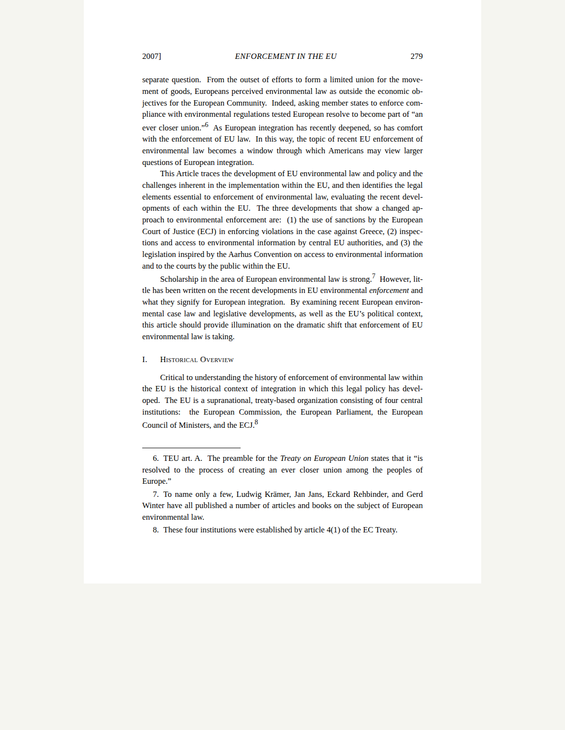2007] ENFORCEMENT IN THE EU 279
separate question. From the outset of efforts to form a limited union for the movement of goods, Europeans perceived environmental law as outside the economic objectives for the European Community. Indeed, asking member states to enforce compliance with environmental regulations tested European resolve to become part of “an ever closer union.”6 As European integration has recently deepened, so has comfort with the enforcement of EU law. In this way, the topic of recent EU enforcement of environmental law becomes a window through which Americans may view larger questions of European integration.
This Article traces the development of EU environmental law and policy and the challenges inherent in the implementation within the EU, and then identifies the legal elements essential to enforcement of environmental law, evaluating the recent developments of each within the EU. The three developments that show a changed approach to environmental enforcement are: (1) the use of sanctions by the European Court of Justice (ECJ) in enforcing violations in the case against Greece, (2) inspections and access to environmental information by central EU authorities, and (3) the legislation inspired by the Aarhus Convention on access to environmental information and to the courts by the public within the EU.
Scholarship in the area of European environmental law is strong.7 However, little has been written on the recent developments in EU environmental enforcement and what they signify for European integration. By examining recent European environmental case law and legislative developments, as well as the EU’s political context, this article should provide illumination on the dramatic shift that enforcement of EU environmental law is taking.
I. Historical Overview
Critical to understanding the history of enforcement of environmental law within the EU is the historical context of integration in which this legal policy has developed. The EU is a supranational, treaty-based organization consisting of four central institutions: the European Commission, the European Parliament, the European Council of Ministers, and the ECJ.8
6. TEU art. A. The preamble for the Treaty on European Union states that it “is resolved to the process of creating an ever closer union among the peoples of Europe.”
7. To name only a few, Ludwig Krämer, Jan Jans, Eckard Rehbinder, and Gerd Winter have all published a number of articles and books on the subject of European environmental law.
8. These four institutions were established by article 4(1) of the EC Treaty.